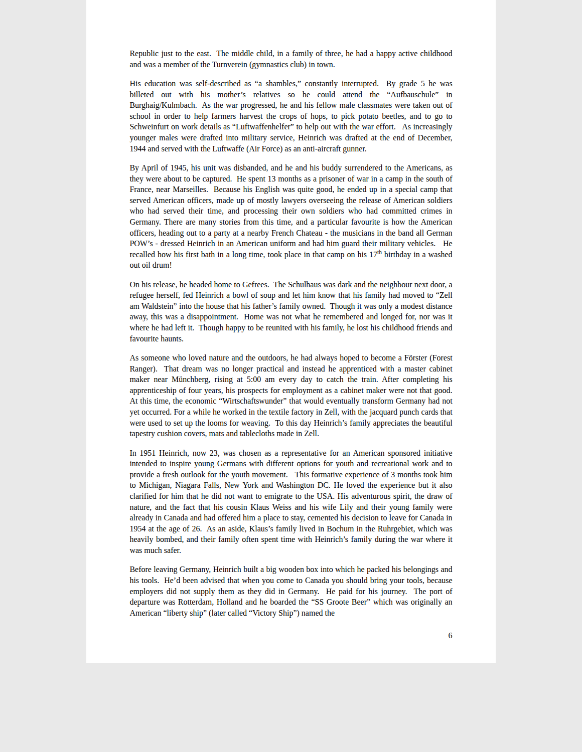Republic just to the east. The middle child, in a family of three, he had a happy active childhood and was a member of the Turnverein (gymnastics club) in town.
His education was self-described as “a shambles,” constantly interrupted. By grade 5 he was billeted out with his mother’s relatives so he could attend the “Aufbauschule” in Burghaig/Kulmbach. As the war progressed, he and his fellow male classmates were taken out of school in order to help farmers harvest the crops of hops, to pick potato beetles, and to go to Schweinfurt on work details as “Luftwaffenhelfer” to help out with the war effort. As increasingly younger males were drafted into military service, Heinrich was drafted at the end of December, 1944 and served with the Luftwaffe (Air Force) as an anti-aircraft gunner.
By April of 1945, his unit was disbanded, and he and his buddy surrendered to the Americans, as they were about to be captured. He spent 13 months as a prisoner of war in a camp in the south of France, near Marseilles. Because his English was quite good, he ended up in a special camp that served American officers, made up of mostly lawyers overseeing the release of American soldiers who had served their time, and processing their own soldiers who had committed crimes in Germany. There are many stories from this time, and a particular favourite is how the American officers, heading out to a party at a nearby French Chateau - the musicians in the band all German POW’s - dressed Heinrich in an American uniform and had him guard their military vehicles. He recalled how his first bath in a long time, took place in that camp on his 17th birthday in a washed out oil drum!
On his release, he headed home to Gefrees. The Schulhaus was dark and the neighbour next door, a refugee herself, fed Heinrich a bowl of soup and let him know that his family had moved to “Zell am Waldstein” into the house that his father’s family owned. Though it was only a modest distance away, this was a disappointment. Home was not what he remembered and longed for, nor was it where he had left it. Though happy to be reunited with his family, he lost his childhood friends and favourite haunts.
As someone who loved nature and the outdoors, he had always hoped to become a Förster (Forest Ranger). That dream was no longer practical and instead he apprenticed with a master cabinet maker near Münchberg, rising at 5:00 am every day to catch the train. After completing his apprenticeship of four years, his prospects for employment as a cabinet maker were not that good. At this time, the economic “Wirtschaftswunder” that would eventually transform Germany had not yet occurred. For a while he worked in the textile factory in Zell, with the jacquard punch cards that were used to set up the looms for weaving. To this day Heinrich’s family appreciates the beautiful tapestry cushion covers, mats and tablecloths made in Zell.
In 1951 Heinrich, now 23, was chosen as a representative for an American sponsored initiative intended to inspire young Germans with different options for youth and recreational work and to provide a fresh outlook for the youth movement. This formative experience of 3 months took him to Michigan, Niagara Falls, New York and Washington DC. He loved the experience but it also clarified for him that he did not want to emigrate to the USA. His adventurous spirit, the draw of nature, and the fact that his cousin Klaus Weiss and his wife Lily and their young family were already in Canada and had offered him a place to stay, cemented his decision to leave for Canada in 1954 at the age of 26. As an aside, Klaus’s family lived in Bochum in the Ruhrgebiet, which was heavily bombed, and their family often spent time with Heinrich’s family during the war where it was much safer.
Before leaving Germany, Heinrich built a big wooden box into which he packed his belongings and his tools. He’d been advised that when you come to Canada you should bring your tools, because employers did not supply them as they did in Germany. He paid for his journey. The port of departure was Rotterdam, Holland and he boarded the “SS Groote Beer” which was originally an American “liberty ship” (later called “Victory Ship”) named the
6